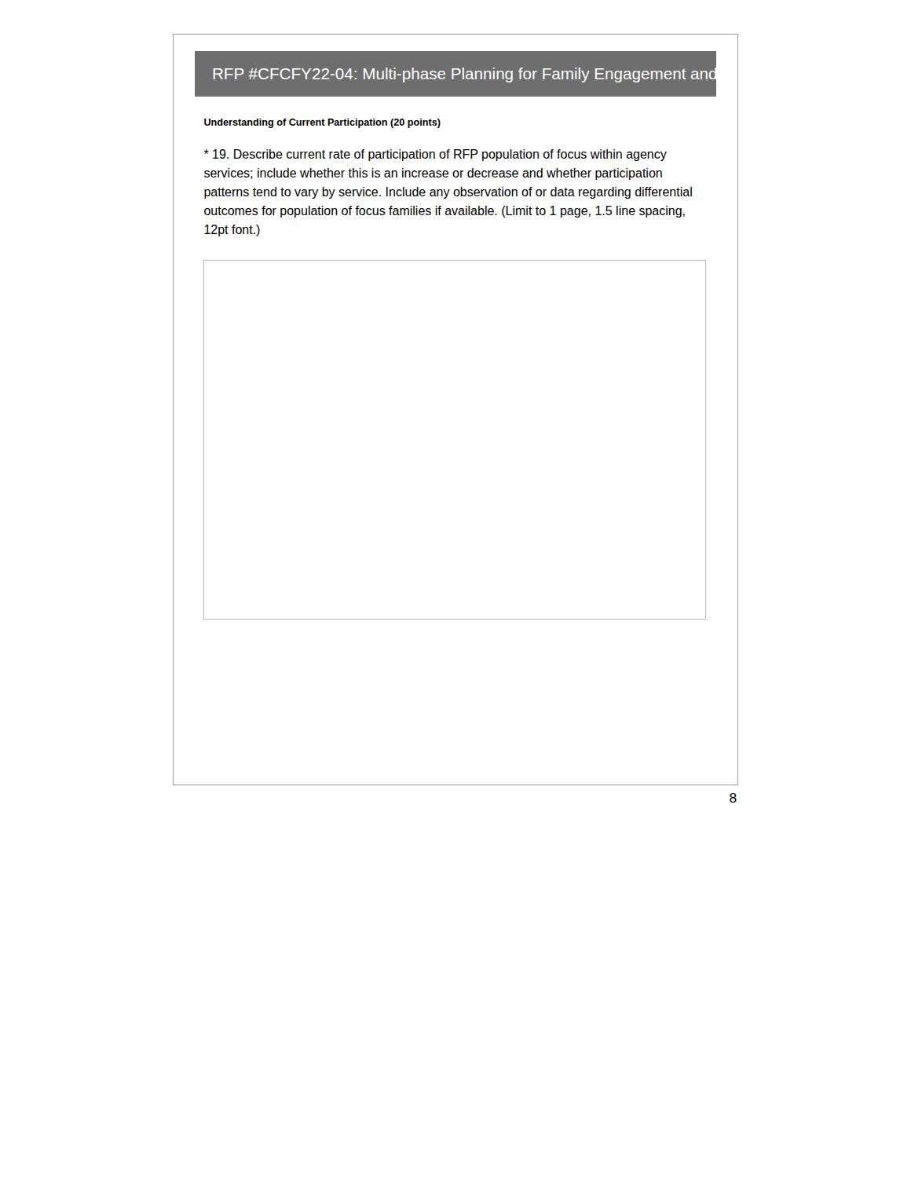RFP #CFCFY22-04: Multi-phase Planning for Family Engagement and Service Enhancements Family Resource Centers
Understanding of Current Participation (20 points)
* 19. Describe current rate of participation of RFP population of focus within agency services; include whether this is an increase or decrease and whether participation patterns tend to vary by service. Include any observation of or data regarding differential outcomes for population of focus families if available. (Limit to 1 page, 1.5 line spacing, 12pt font.)
8